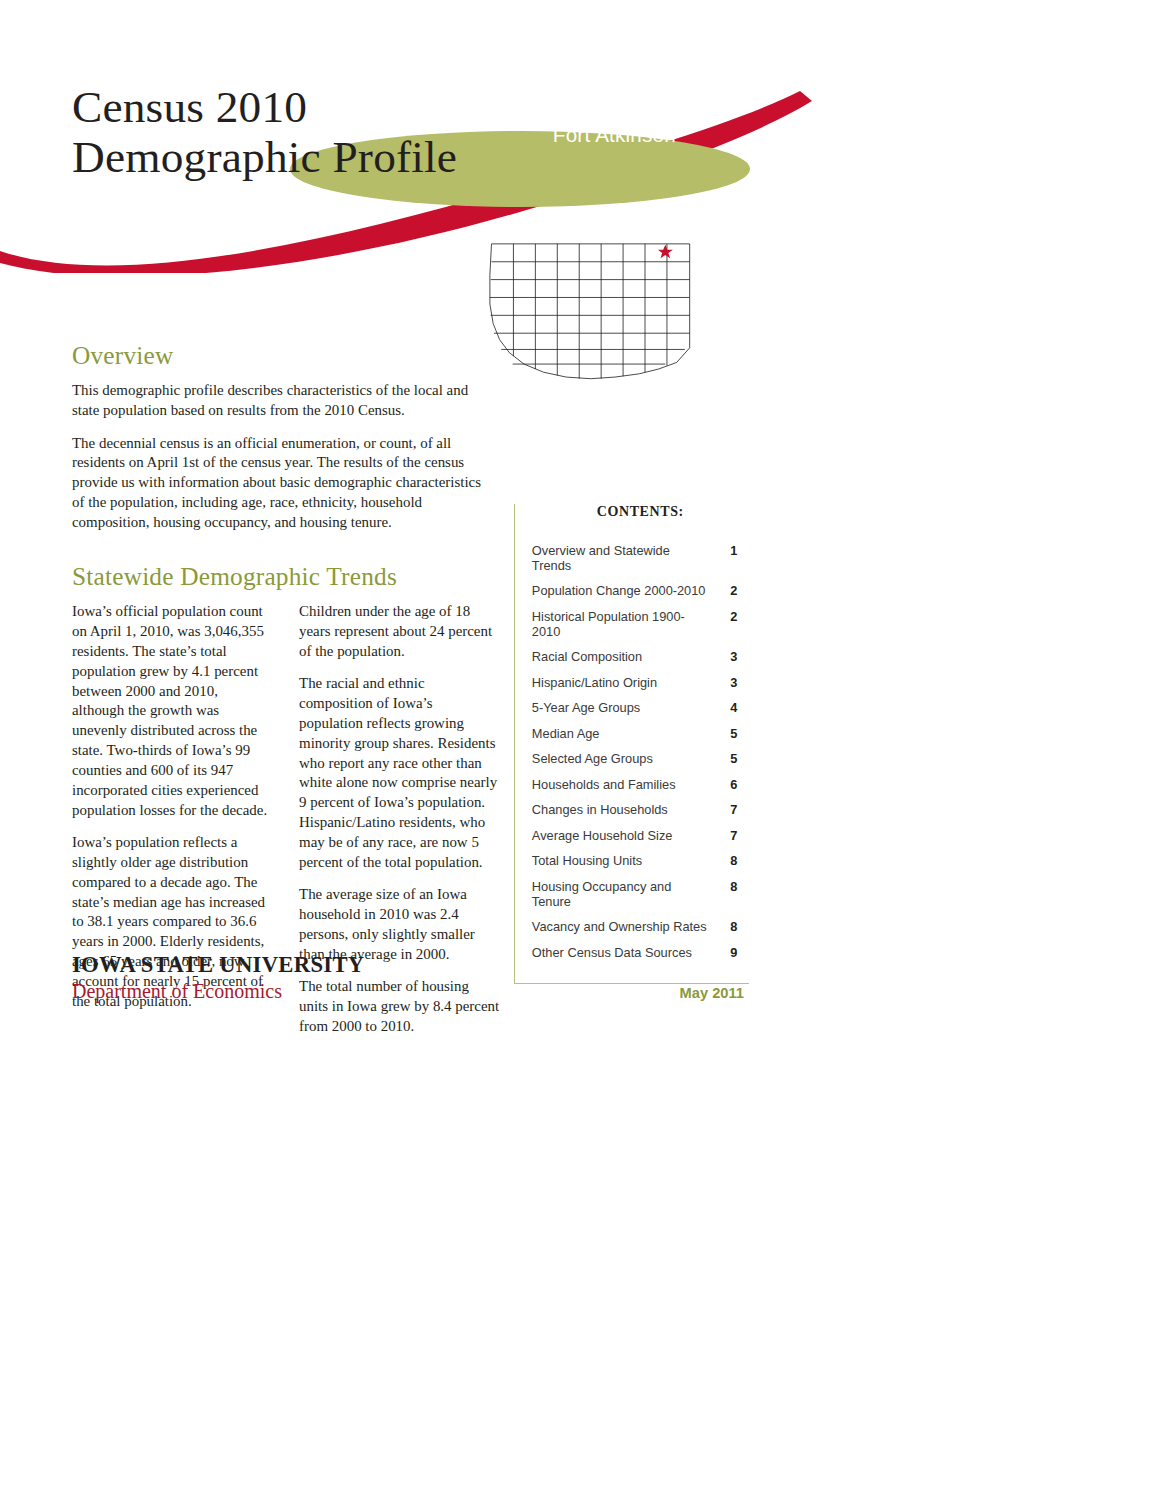Census 2010
Demographic Profile
Fort Atkinson
Overview
This demographic profile describes characteristics of the local and state population based on results from the 2010 Census.
The decennial census is an official enumeration, or count, of all residents on April 1st of the census year. The results of the census provide us with information about basic demographic characteristics of the population, including age, race, ethnicity, household composition, housing occupancy, and housing tenure.
Statewide Demographic Trends
Iowa’s official population count on April 1, 2010, was 3,046,355 residents. The state’s total population grew by 4.1 percent between 2000 and 2010, although the growth was unevenly distributed across the state. Two-thirds of Iowa’s 99 counties and 600 of its 947 incorporated cities experienced population losses for the decade.
Iowa’s population reflects a slightly older age distribution compared to a decade ago. The state’s median age has increased to 38.1 years compared to 36.6 years in 2000. Elderly residents, ages 65 years and older, now account for nearly 15 percent of the total population.
Children under the age of 18 years represent about 24 percent of the population.
The racial and ethnic composition of Iowa’s population reflects growing minority group shares. Residents who report any race other than white alone now comprise nearly 9 percent of Iowa’s population. Hispanic/Latino residents, who may be of any race, are now 5 percent of the total population.
The average size of an Iowa household in 2010 was 2.4 persons, only slightly smaller than the average in 2000.
The total number of housing units in Iowa grew by 8.4 percent from 2000 to 2010.
CONTENTS:
| Overview and Statewide Trends | 1 |
| Population Change 2000-2010 | 2 |
| Historical Population 1900-2010 | 2 |
| Racial Composition | 3 |
| Hispanic/Latino Origin | 3 |
| 5-Year Age Groups | 4 |
| Median Age | 5 |
| Selected Age Groups | 5 |
| Households and Families | 6 |
| Changes in Households | 7 |
| Average Household Size | 7 |
| Total Housing Units | 8 |
| Housing Occupancy and Tenure | 8 |
| Vacancy and Ownership Rates | 8 |
| Other Census Data Sources | 9 |
IOWA STATE UNIVERSITY
Department of Economics
May 2011